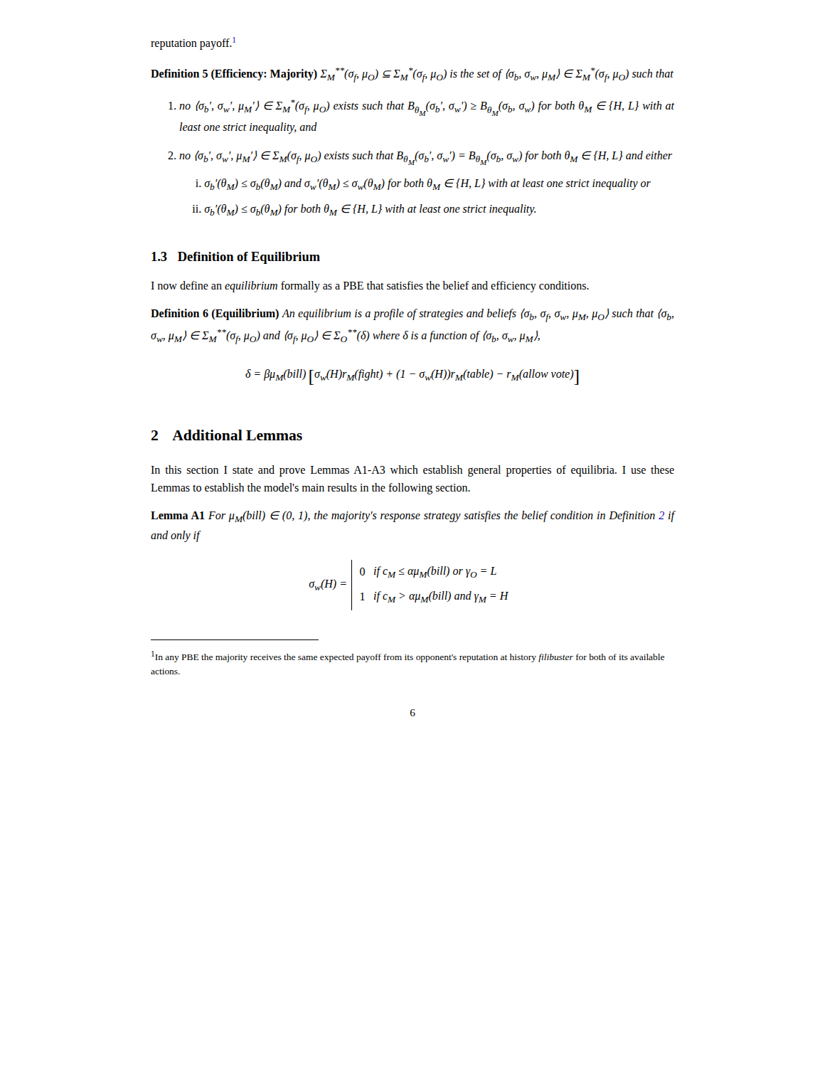reputation payoff.1
Definition 5 (Efficiency: Majority) ΣM**(σf, μO) ⊆ ΣM*(σf, μO) is the set of ⟨σb, σw, μM⟩ ∈ ΣM*(σf, μO) such that
no ⟨σb′, σw′, μM′⟩ ∈ ΣM*(σf, μO) exists such that BθM(σb′, σw′) ≥ BθM(σb, σw) for both θM ∈ {H, L} with at least one strict inequality, and
no ⟨σb′, σw′, μM′⟩ ∈ ΣM(σf, μO) exists such that BθM(σb′, σw′) = BθM(σb, σw) for both θM ∈ {H, L} and either
σb′(θM) ≤ σb(θM) and σw′(θM) ≤ σw(θM) for both θM ∈ {H, L} with at least one strict inequality or
σb′(θM) ≤ σb(θM) for both θM ∈ {H, L} with at least one strict inequality.
1.3 Definition of Equilibrium
I now define an equilibrium formally as a PBE that satisfies the belief and efficiency conditions.
Definition 6 (Equilibrium) An equilibrium is a profile of strategies and beliefs ⟨σb, σf, σw, μM, μO⟩ such that ⟨σb, σw, μM⟩ ∈ ΣM**(σf, μO) and ⟨σf, μO⟩ ∈ ΣO**(δ) where δ is a function of ⟨σb, σw, μM⟩,
δ = βμM(bill) [σw(H)rM(fight) + (1 − σw(H))rM(table) − rM(allow vote)]
2 Additional Lemmas
In this section I state and prove Lemmas A1-A3 which establish general properties of equilibria. I use these Lemmas to establish the model's main results in the following section.
Lemma A1 For μM(bill) ∈ (0, 1), the majority's response strategy satisfies the belief condition in Definition 2 if and only if
σw(H) =
| 0 | if c M ≤ αμ M (bill) or γ O = L |
| 1 | if c M > αμ M (bill) and γ M = H |
1In any PBE the majority receives the same expected payoff from its opponent's reputation at history filibuster for both of its available actions.
6